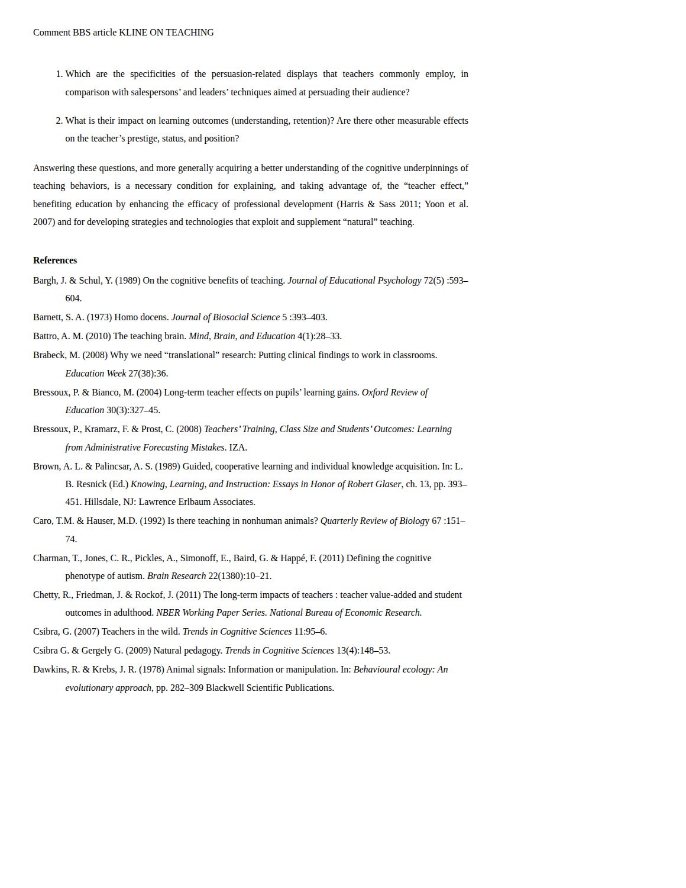Comment BBS article KLINE ON TEACHING
Which are the specificities of the persuasion-related displays that teachers commonly employ, in comparison with salespersons’ and leaders’ techniques aimed at persuading their audience?
What is their impact on learning outcomes (understanding, retention)? Are there other measurable effects on the teacher’s prestige, status, and position?
Answering these questions, and more generally acquiring a better understanding of the cognitive underpinnings of teaching behaviors, is a necessary condition for explaining, and taking advantage of, the “teacher effect,” benefiting education by enhancing the efficacy of professional development (Harris & Sass 2011; Yoon et al. 2007) and for developing strategies and technologies that exploit and supplement “natural” teaching.
References
Bargh, J. & Schul, Y. (1989) On the cognitive benefits of teaching. Journal of Educational Psychology 72(5) :593–604.
Barnett, S. A. (1973) Homo docens. Journal of Biosocial Science 5 :393–403.
Battro, A. M. (2010) The teaching brain. Mind, Brain, and Education 4(1):28–33.
Brabeck, M. (2008) Why we need “translational” research: Putting clinical findings to work in classrooms. Education Week 27(38):36.
Bressoux, P. & Bianco, M. (2004) Long-term teacher effects on pupils’ learning gains. Oxford Review of Education 30(3):327–45.
Bressoux, P., Kramarz, F. & Prost, C. (2008) Teachers’ Training, Class Size and Students’ Outcomes: Learning from Administrative Forecasting Mistakes. IZA.
Brown, A. L. & Palincsar, A. S. (1989) Guided, cooperative learning and individual knowledge acquisition. In: L. B. Resnick (Ed.) Knowing, Learning, and Instruction: Essays in Honor of Robert Glaser, ch. 13, pp. 393–451. Hillsdale, NJ: Lawrence Erlbaum Associates.
Caro, T.M. & Hauser, M.D. (1992) Is there teaching in nonhuman animals? Quarterly Review of Biology 67 :151–74.
Charman, T., Jones, C. R., Pickles, A., Simonoff, E., Baird, G. & Happé, F. (2011) Defining the cognitive phenotype of autism. Brain Research 22(1380):10–21.
Chetty, R., Friedman, J. & Rockof, J. (2011) The long-term impacts of teachers : teacher value-added and student outcomes in adulthood. NBER Working Paper Series. National Bureau of Economic Research.
Csibra, G. (2007) Teachers in the wild. Trends in Cognitive Sciences 11:95–6.
Csibra G. & Gergely G. (2009) Natural pedagogy. Trends in Cognitive Sciences 13(4):148–53.
Dawkins, R. & Krebs, J. R. (1978) Animal signals: Information or manipulation. In: Behavioural ecology: An evolutionary approach, pp. 282–309 Blackwell Scientific Publications.